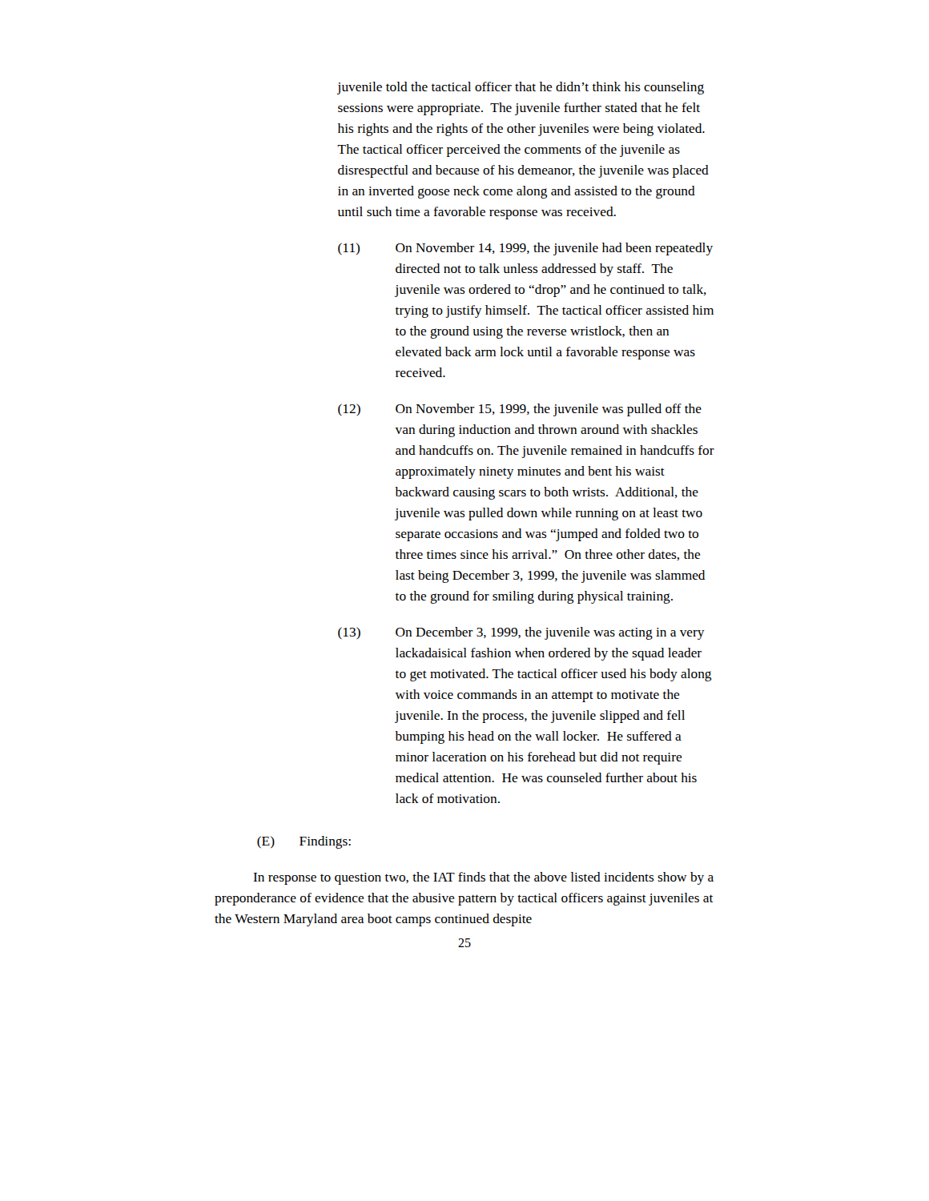juvenile told the tactical officer that he didn’t think his counseling sessions were appropriate. The juvenile further stated that he felt his rights and the rights of the other juveniles were being violated. The tactical officer perceived the comments of the juvenile as disrespectful and because of his demeanor, the juvenile was placed in an inverted goose neck come along and assisted to the ground until such time a favorable response was received.
(11)
On November 14, 1999, the juvenile had been repeatedly directed not to talk unless addressed by staff. The juvenile was ordered to “drop” and he continued to talk, trying to justify himself. The tactical officer assisted him to the ground using the reverse wristlock, then an elevated back arm lock until a favorable response was received.
(12)
On November 15, 1999, the juvenile was pulled off the van during induction and thrown around with shackles and handcuffs on. The juvenile remained in handcuffs for approximately ninety minutes and bent his waist backward causing scars to both wrists. Additional, the juvenile was pulled down while running on at least two separate occasions and was “jumped and folded two to three times since his arrival.” On three other dates, the last being December 3, 1999, the juvenile was slammed to the ground for smiling during physical training.
(13)
On December 3, 1999, the juvenile was acting in a very lackadaisical fashion when ordered by the squad leader to get motivated. The tactical officer used his body along with voice commands in an attempt to motivate the juvenile. In the process, the juvenile slipped and fell bumping his head on the wall locker. He suffered a minor laceration on his forehead but did not require medical attention. He was counseled further about his lack of motivation.
(E)
Findings:
In response to question two, the IAT finds that the above listed incidents show by a preponderance of evidence that the abusive pattern by tactical officers against juveniles at the Western Maryland area boot camps continued despite
25